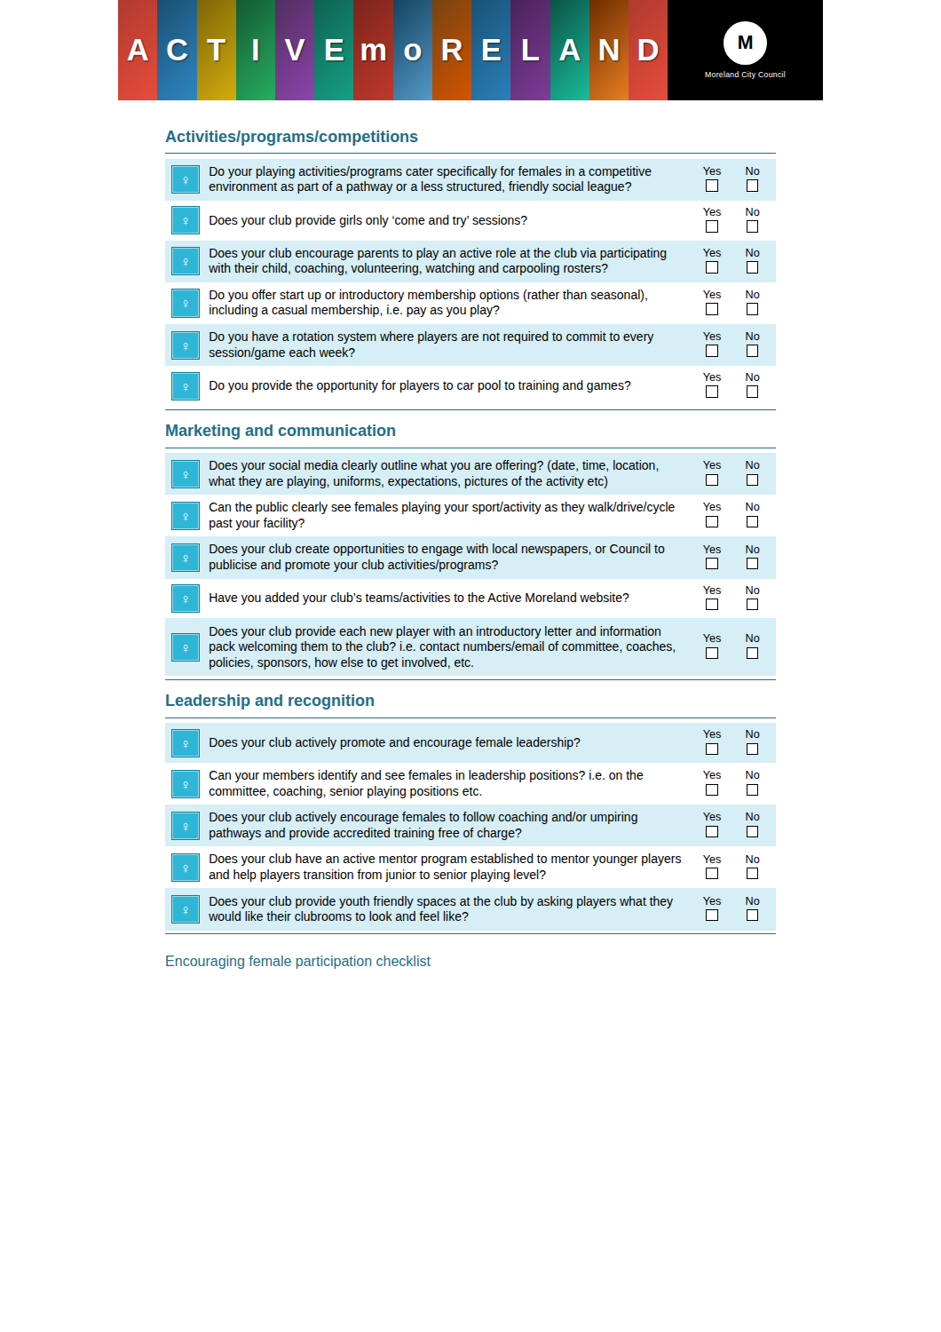A
C
T
I
V
E
m
o
R
E
L
A
N
D
M
Moreland City Council
Activities/programs/competitions
| ♀ | Do your playing activities/programs cater specifically for females in a competitive environment as part of a pathway or a less structured, friendly social league? | Yes No |
| ♀ | Does your club provide girls only ‘come and try’ sessions? | Yes No |
| ♀ | Does your club encourage parents to play an active role at the club via participating with their child, coaching, volunteering, watching and carpooling rosters? | Yes No |
| ♀ | Do you offer start up or introductory membership options (rather than seasonal), including a casual membership, i.e. pay as you play? | Yes No |
| ♀ | Do you have a rotation system where players are not required to commit to every session/game each week? | Yes No |
| ♀ | Do you provide the opportunity for players to car pool to training and games? | Yes No |
Marketing and communication
| ♀ | Does your social media clearly outline what you are offering? (date, time, location, what they are playing, uniforms, expectations, pictures of the activity etc) | Yes No |
| ♀ | Can the public clearly see females playing your sport/activity as they walk/drive/cycle past your facility? | Yes No |
| ♀ | Does your club create opportunities to engage with local newspapers, or Council to publicise and promote your club activities/programs? | Yes No |
| ♀ | Have you added your club’s teams/activities to the Active Moreland website? | Yes No |
| ♀ | Does your club provide each new player with an introductory letter and information pack welcoming them to the club? i.e. contact numbers/email of committee, coaches, policies, sponsors, how else to get involved, etc. | Yes No |
Leadership and recognition
| ♀ | Does your club actively promote and encourage female leadership? | Yes No |
| ♀ | Can your members identify and see females in leadership positions? i.e. on the committee, coaching, senior playing positions etc. | Yes No |
| ♀ | Does your club actively encourage females to follow coaching and/or umpiring pathways and provide accredited training free of charge? | Yes No |
| ♀ | Does your club have an active mentor program established to mentor younger players and help players transition from junior to senior playing level? | Yes No |
| ♀ | Does your club provide youth friendly spaces at the club by asking players what they would like their clubrooms to look and feel like? | Yes No |
Encouraging female participation checklist